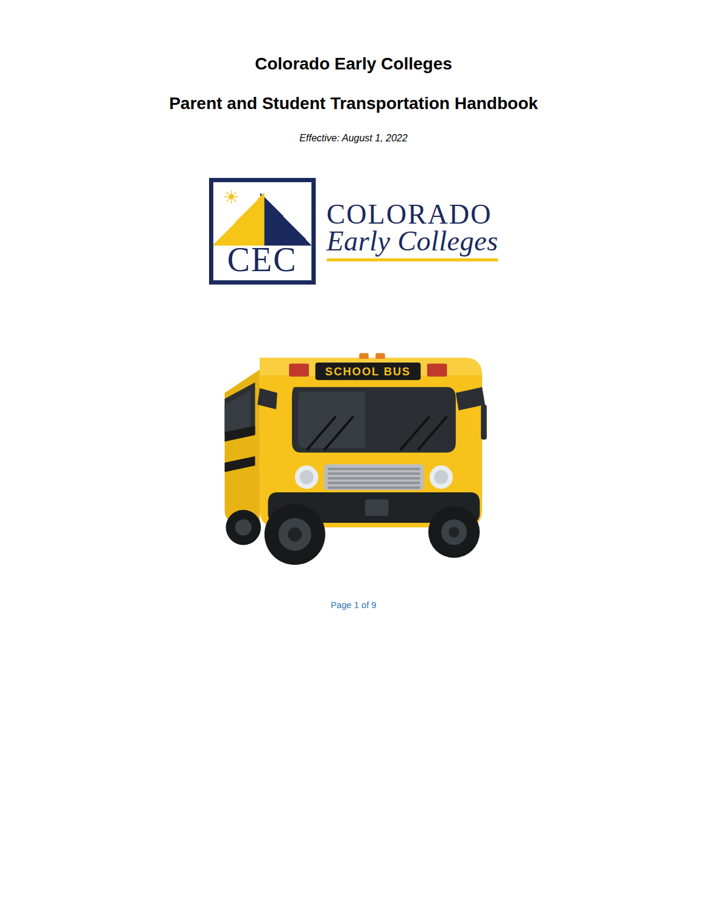Colorado Early Colleges
Parent and Student Transportation Handbook
Effective: August 1, 2022
CEC
COLORADO
Early Colleges
SCHOOL BUS
Page 1 of 9